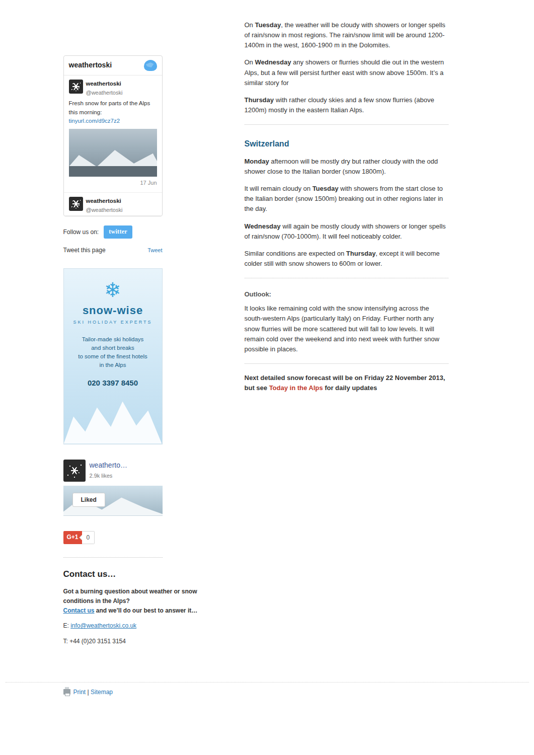weathertoski
weathertoski @weathertoski
Fresh snow for parts of the Alps this morning:
tinyurl.com/d9cz7z2
17 Jun
weathertoski @weathertoski
New! The complete guide to where you can ski conditions
Follow us on: twitter
Tweet this page Tweet
❄
snow-wise
SKI HOLIDAY EXPERTS
Tailor-made ski holidays
and short breaks
to some of the finest hotels
in the Alps
020 3397 8450
weatherto…
2.9k likes
Liked
G+1 0
Contact us…
Got a burning question about weather or snow
conditions in the Alps?
Contact us and we’ll do our best to answer it…
E: info@weathertoski.co.uk
T: +44 (0)20 3151 3154
On Tuesday, the weather will be cloudy with showers or longer spells of rain/snow in most regions. The rain/snow limit will be around 1200-1400m in the west, 1600-1900 m in the Dolomites.
On Wednesday any showers or flurries should die out in the western Alps, but a few will persist further east with snow above 1500m. It’s a similar story for
Thursday with rather cloudy skies and a few snow flurries (above 1200m) mostly in the eastern Italian Alps.
Switzerland
Monday afternoon will be mostly dry but rather cloudy with the odd shower close to the Italian border (snow 1800m).
It will remain cloudy on Tuesday with showers from the start close to the Italian border (snow 1500m) breaking out in other regions later in the day.
Wednesday will again be mostly cloudy with showers or longer spells of rain/snow (700-1000m). It will feel noticeably colder.
Similar conditions are expected on Thursday, except it will become colder still with snow showers to 600m or lower.
Outlook:
It looks like remaining cold with the snow intensifying across the south-western Alps (particularly Italy) on Friday. Further north any snow flurries will be more scattered but will fall to low levels. It will remain cold over the weekend and into next week with further snow possible in places.
Next detailed snow forecast will be on Friday 22 November 2013, but see Today in the Alps for daily updates
Print | Sitemap